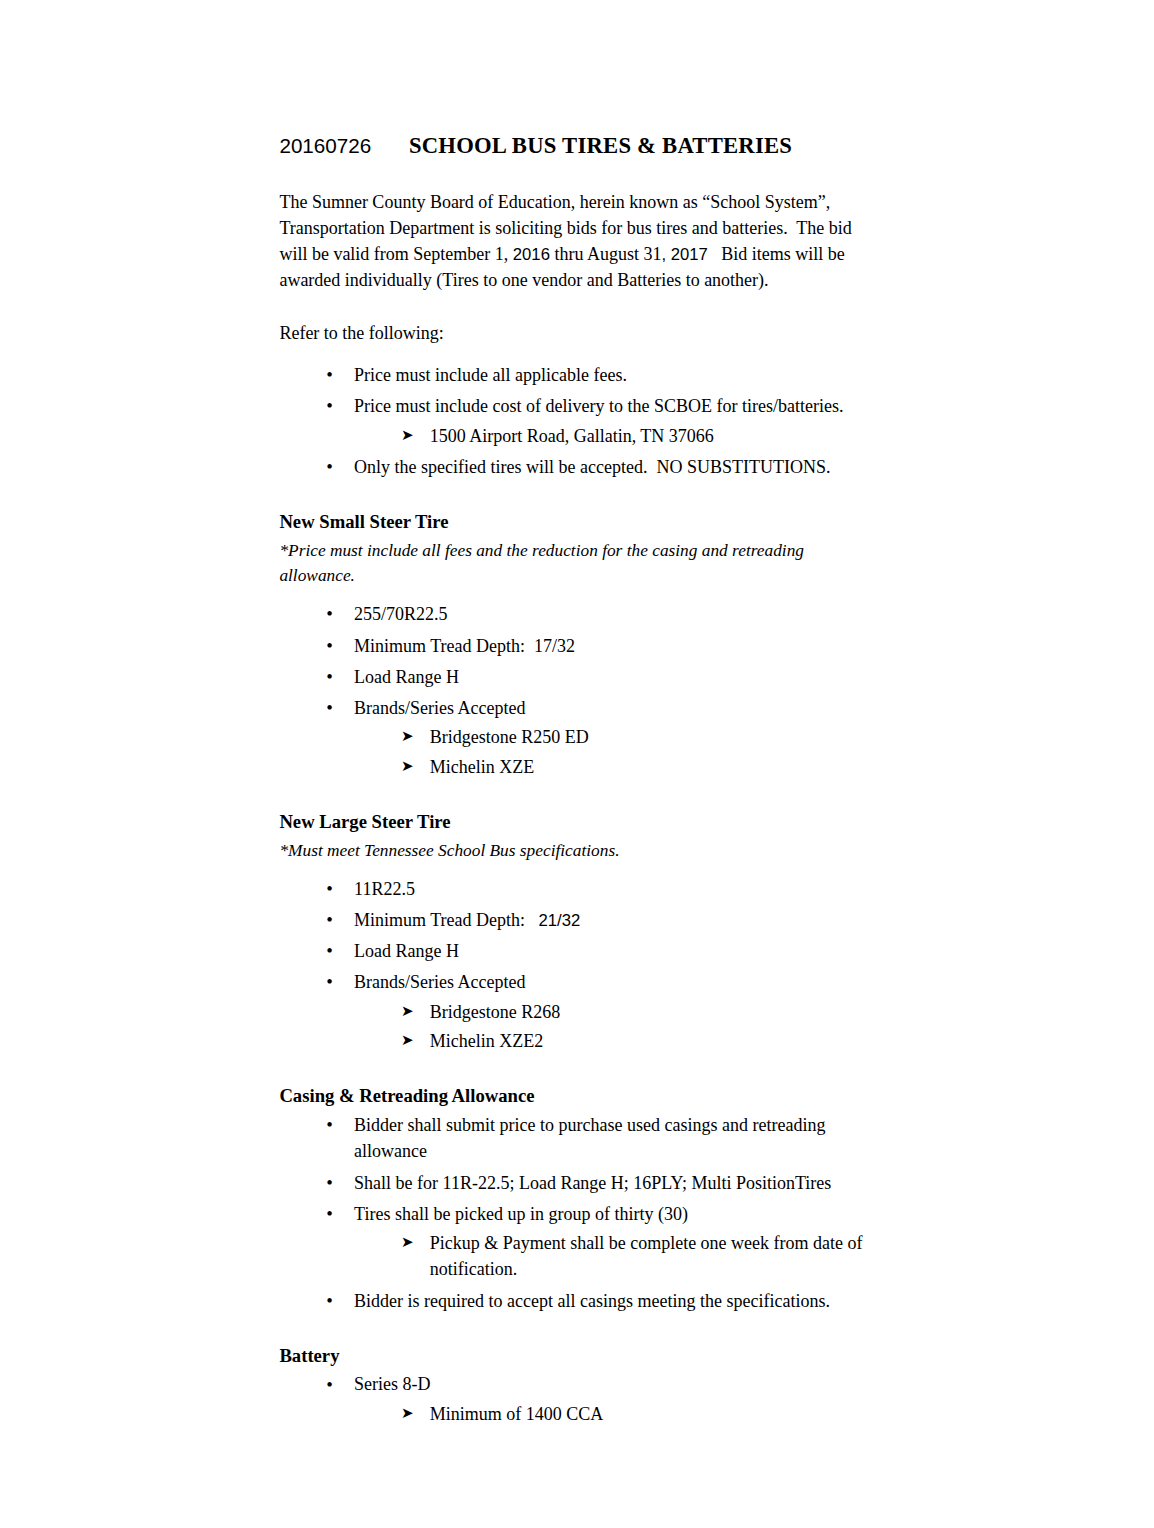20160726 SCHOOL BUS TIRES & BATTERIES
The Sumner County Board of Education, herein known as “School System”, Transportation Department is soliciting bids for bus tires and batteries. The bid will be valid from September 1, 2016 thru August 31, 2017 Bid items will be awarded individually (Tires to one vendor and Batteries to another).
Refer to the following:
Price must include all applicable fees.
Price must include cost of delivery to the SCBOE for tires/batteries.
1500 Airport Road, Gallatin, TN 37066
Only the specified tires will be accepted. NO SUBSTITUTIONS.
New Small Steer Tire
*Price must include all fees and the reduction for the casing and retreading allowance.
255/70R22.5
Minimum Tread Depth: 17/32
Load Range H
Brands/Series Accepted
Bridgestone R250 ED
Michelin XZE
New Large Steer Tire
*Must meet Tennessee School Bus specifications.
11R22.5
Minimum Tread Depth: 21/32
Load Range H
Brands/Series Accepted
Bridgestone R268
Michelin XZE2
Casing & Retreading Allowance
Bidder shall submit price to purchase used casings and retreading allowance
Shall be for 11R-22.5; Load Range H; 16PLY; Multi PositionTires
Tires shall be picked up in group of thirty (30)
Pickup & Payment shall be complete one week from date of notification.
Bidder is required to accept all casings meeting the specifications.
Battery
Series 8-D
Minimum of 1400 CCA